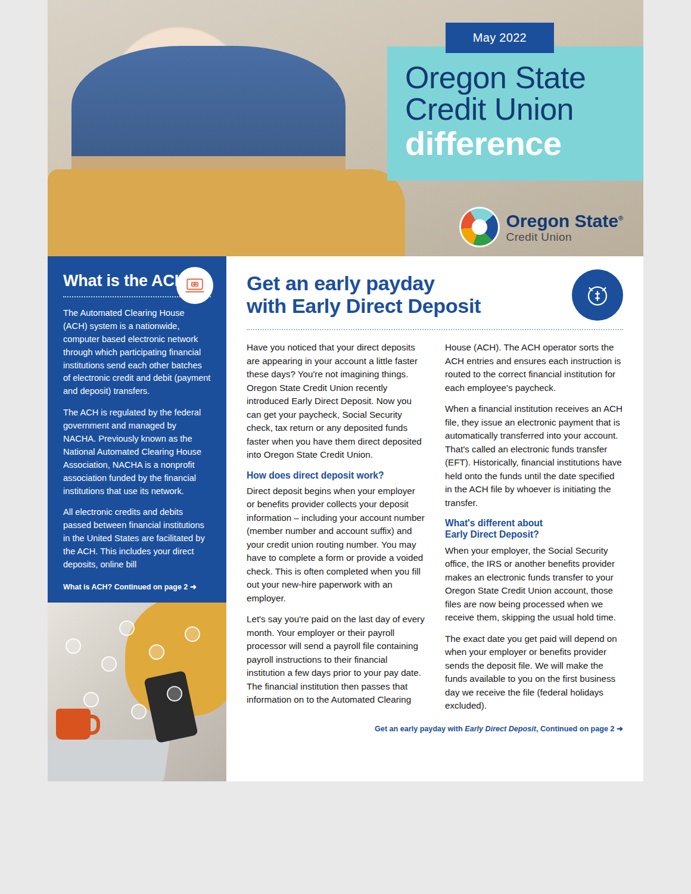May 2022
Oregon State
Credit Union difference
Oregon State® Credit Union
What is the ACH?
The Automated Clearing House (ACH) system is a nationwide, computer based electronic network through which participating financial institutions send each other batches of electronic credit and debit (payment and deposit) transfers.
The ACH is regulated by the federal government and managed by NACHA. Previously known as the National Automated Clearing House Association, NACHA is a nonprofit association funded by the financial institutions that use its network.
All electronic credits and debits passed between financial institutions in the United States are facilitated by the ACH. This includes your direct deposits, online bill
What is ACH? Continued on page 2 ➜
Get an early payday
with Early Direct Deposit
Have you noticed that your direct deposits are appearing in your account a little faster these days? You're not imagining things. Oregon State Credit Union recently introduced Early Direct Deposit. Now you can get your paycheck, Social Security check, tax return or any deposited funds faster when you have them direct deposited into Oregon State Credit Union.
How does direct deposit work?
Direct deposit begins when your employer or benefits provider collects your deposit information – including your account number (member number and account suffix) and your credit union routing number. You may have to complete a form or provide a voided check. This is often completed when you fill out your new-hire paperwork with an employer.
Let's say you're paid on the last day of every month. Your employer or their payroll processor will send a payroll file containing payroll instructions to their financial institution a few days prior to your pay date. The financial institution then passes that information on to the Automated Clearing House (ACH). The ACH operator sorts the ACH entries and ensures each instruction is routed to the correct financial institution for each employee's paycheck.
When a financial institution receives an ACH file, they issue an electronic payment that is automatically transferred into your account. That's called an electronic funds transfer (EFT). Historically, financial institutions have held onto the funds until the date specified in the ACH file by whoever is initiating the transfer.
What's different about
Early Direct Deposit?
When your employer, the Social Security office, the IRS or another benefits provider makes an electronic funds transfer to your Oregon State Credit Union account, those files are now being processed when we receive them, skipping the usual hold time.
The exact date you get paid will depend on when your employer or benefits provider sends the deposit file. We will make the funds available to you on the first business day we receive the file (federal holidays excluded).
Get an early payday with Early Direct Deposit, Continued on page 2 ➜